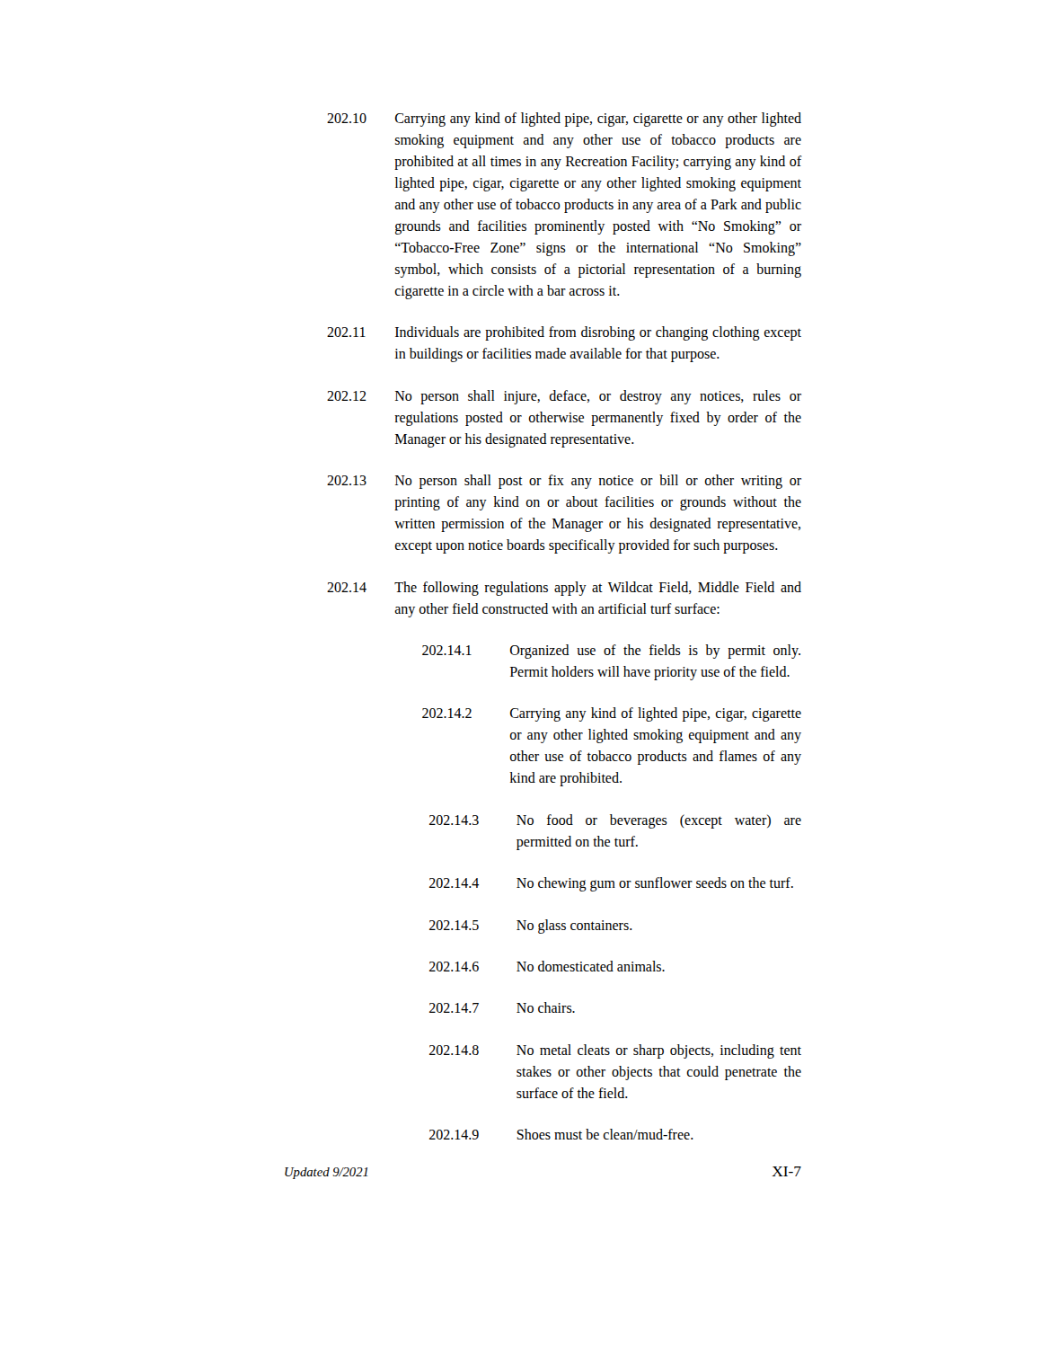202.10
Carrying any kind of lighted pipe, cigar, cigarette or any other lighted smoking equipment and any other use of tobacco products are prohibited at all times in any Recreation Facility; carrying any kind of lighted pipe, cigar, cigarette or any other lighted smoking equipment and any other use of tobacco products in any area of a Park and public grounds and facilities prominently posted with “No Smoking” or “Tobacco-Free Zone” signs or the international “No Smoking” symbol, which consists of a pictorial representation of a burning cigarette in a circle with a bar across it.
202.11
Individuals are prohibited from disrobing or changing clothing except in buildings or facilities made available for that purpose.
202.12
No person shall injure, deface, or destroy any notices, rules or regulations posted or otherwise permanently fixed by order of the Manager or his designated representative.
202.13
No person shall post or fix any notice or bill or other writing or printing of any kind on or about facilities or grounds without the written permission of the Manager or his designated representative, except upon notice boards specifically provided for such purposes.
202.14
The following regulations apply at Wildcat Field, Middle Field and any other field constructed with an artificial turf surface:
202.14.1
Organized use of the fields is by permit only. Permit holders will have priority use of the field.
202.14.2
Carrying any kind of lighted pipe, cigar, cigarette or any other lighted smoking equipment and any other use of tobacco products and flames of any kind are prohibited.
202.14.3
No food or beverages (except water) are permitted on the turf.
202.14.4
No chewing gum or sunflower seeds on the turf.
202.14.5
No glass containers.
202.14.6
No domesticated animals.
202.14.7
No chairs.
202.14.8
No metal cleats or sharp objects, including tent stakes or other objects that could penetrate the surface of the field.
202.14.9
Shoes must be clean/mud-free.
Updated 9/2021 XI-7